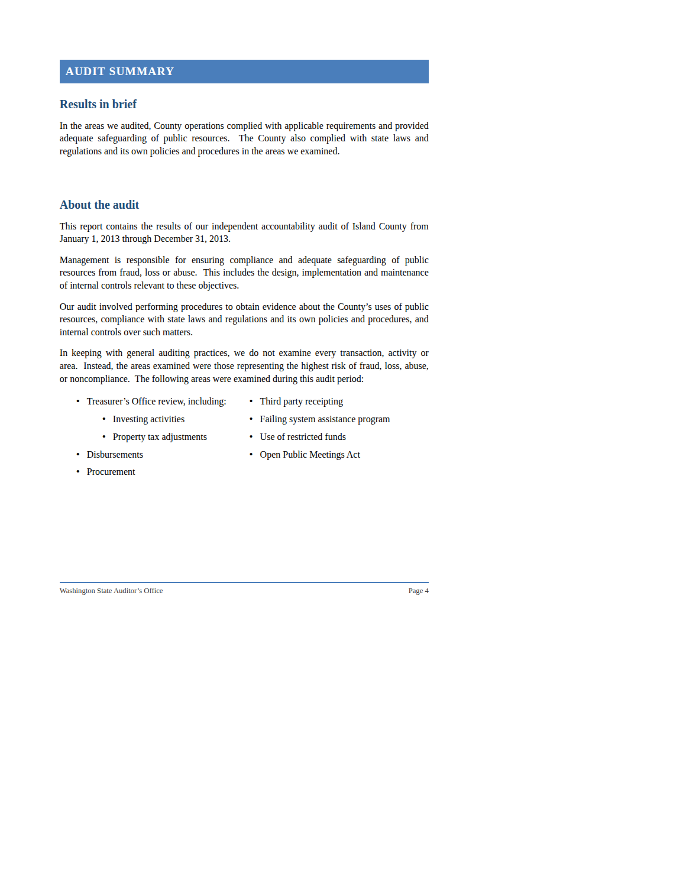AUDIT SUMMARY
Results in brief
In the areas we audited, County operations complied with applicable requirements and provided adequate safeguarding of public resources. The County also complied with state laws and regulations and its own policies and procedures in the areas we examined.
About the audit
This report contains the results of our independent accountability audit of Island County from January 1, 2013 through December 31, 2013.
Management is responsible for ensuring compliance and adequate safeguarding of public resources from fraud, loss or abuse. This includes the design, implementation and maintenance of internal controls relevant to these objectives.
Our audit involved performing procedures to obtain evidence about the County’s uses of public resources, compliance with state laws and regulations and its own policies and procedures, and internal controls over such matters.
In keeping with general auditing practices, we do not examine every transaction, activity or area. Instead, the areas examined were those representing the highest risk of fraud, loss, abuse, or noncompliance. The following areas were examined during this audit period:
Treasurer’s Office review, including:
Investing activities
Property tax adjustments
Disbursements
Procurement
Third party receipting
Failing system assistance program
Use of restricted funds
Open Public Meetings Act
Washington State Auditor’s Office Page 4